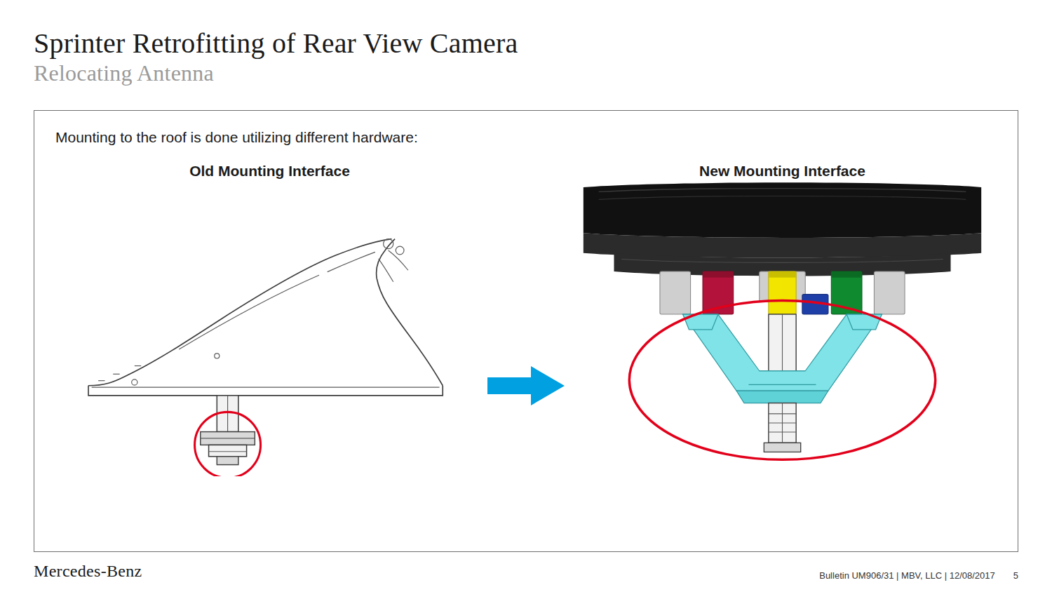Sprinter Retrofitting of Rear View Camera
Relocating Antenna
Mounting to the roof is done utilizing different hardware:
Old Mounting Interface
New Mounting Interface
Mercedes-Benz
Bulletin UM906/31 | MBV, LLC | 12/08/2017 5